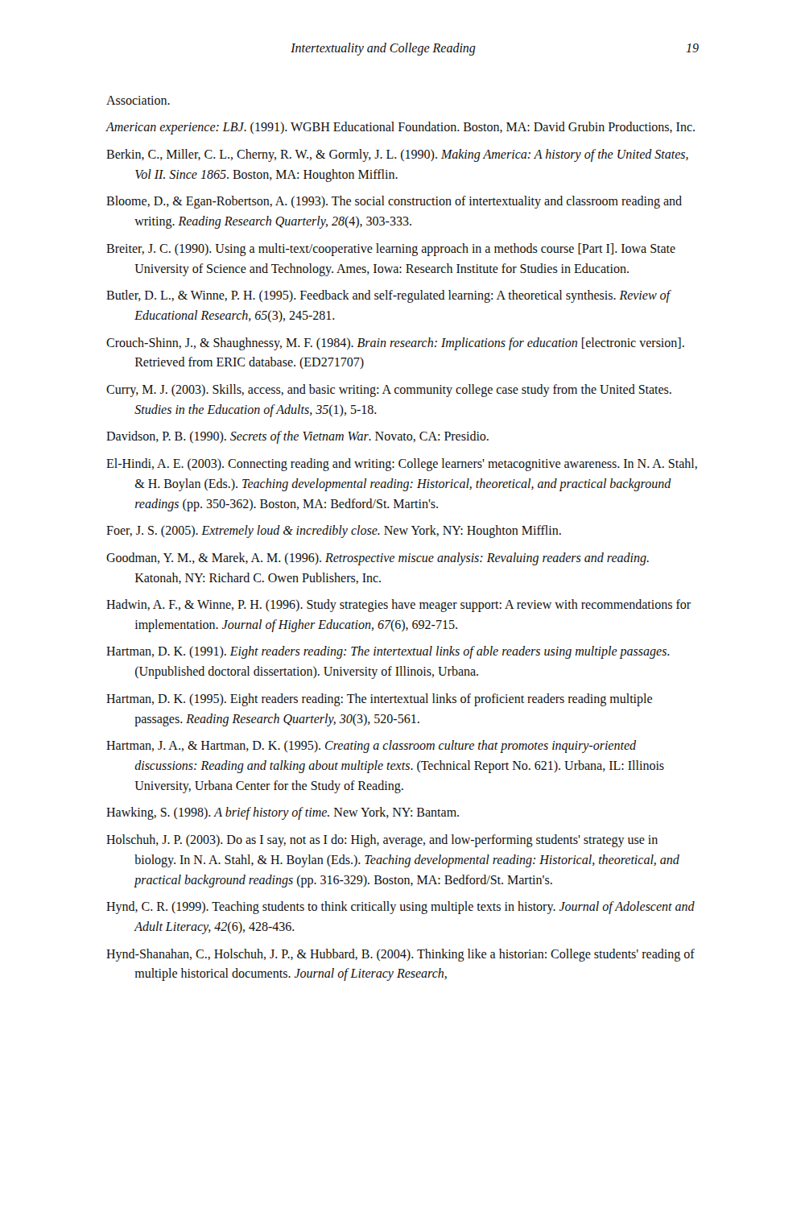Intertextuality and College Reading 19
Association.
American experience: LBJ. (1991). WGBH Educational Foundation. Boston, MA: David Grubin Productions, Inc.
Berkin, C., Miller, C. L., Cherny, R. W., & Gormly, J. L. (1990). Making America: A history of the United States, Vol II. Since 1865. Boston, MA: Houghton Mifflin.
Bloome, D., & Egan-Robertson, A. (1993). The social construction of intertextuality and classroom reading and writing. Reading Research Quarterly, 28(4), 303-333.
Breiter, J. C. (1990). Using a multi-text/cooperative learning approach in a methods course [Part I]. Iowa State University of Science and Technology. Ames, Iowa: Research Institute for Studies in Education.
Butler, D. L., & Winne, P. H. (1995). Feedback and self-regulated learning: A theoretical synthesis. Review of Educational Research, 65(3), 245-281.
Crouch-Shinn, J., & Shaughnessy, M. F. (1984). Brain research: Implications for education [electronic version]. Retrieved from ERIC database. (ED271707)
Curry, M. J. (2003). Skills, access, and basic writing: A community college case study from the United States. Studies in the Education of Adults, 35(1), 5-18.
Davidson, P. B. (1990). Secrets of the Vietnam War. Novato, CA: Presidio.
El-Hindi, A. E. (2003). Connecting reading and writing: College learners' metacognitive awareness. In N. A. Stahl, & H. Boylan (Eds.). Teaching developmental reading: Historical, theoretical, and practical background readings (pp. 350-362). Boston, MA: Bedford/St. Martin's.
Foer, J. S. (2005). Extremely loud & incredibly close. New York, NY: Houghton Mifflin.
Goodman, Y. M., & Marek, A. M. (1996). Retrospective miscue analysis: Revaluing readers and reading. Katonah, NY: Richard C. Owen Publishers, Inc.
Hadwin, A. F., & Winne, P. H. (1996). Study strategies have meager support: A review with recommendations for implementation. Journal of Higher Education, 67(6), 692-715.
Hartman, D. K. (1991). Eight readers reading: The intertextual links of able readers using multiple passages. (Unpublished doctoral dissertation). University of Illinois, Urbana.
Hartman, D. K. (1995). Eight readers reading: The intertextual links of proficient readers reading multiple passages. Reading Research Quarterly, 30(3), 520-561.
Hartman, J. A., & Hartman, D. K. (1995). Creating a classroom culture that promotes inquiry-oriented discussions: Reading and talking about multiple texts. (Technical Report No. 621). Urbana, IL: Illinois University, Urbana Center for the Study of Reading.
Hawking, S. (1998). A brief history of time. New York, NY: Bantam.
Holschuh, J. P. (2003). Do as I say, not as I do: High, average, and low-performing students' strategy use in biology. In N. A. Stahl, & H. Boylan (Eds.). Teaching developmental reading: Historical, theoretical, and practical background readings (pp. 316-329). Boston, MA: Bedford/St. Martin's.
Hynd, C. R. (1999). Teaching students to think critically using multiple texts in history. Journal of Adolescent and Adult Literacy, 42(6), 428-436.
Hynd-Shanahan, C., Holschuh, J. P., & Hubbard, B. (2004). Thinking like a historian: College students' reading of multiple historical documents. Journal of Literacy Research,